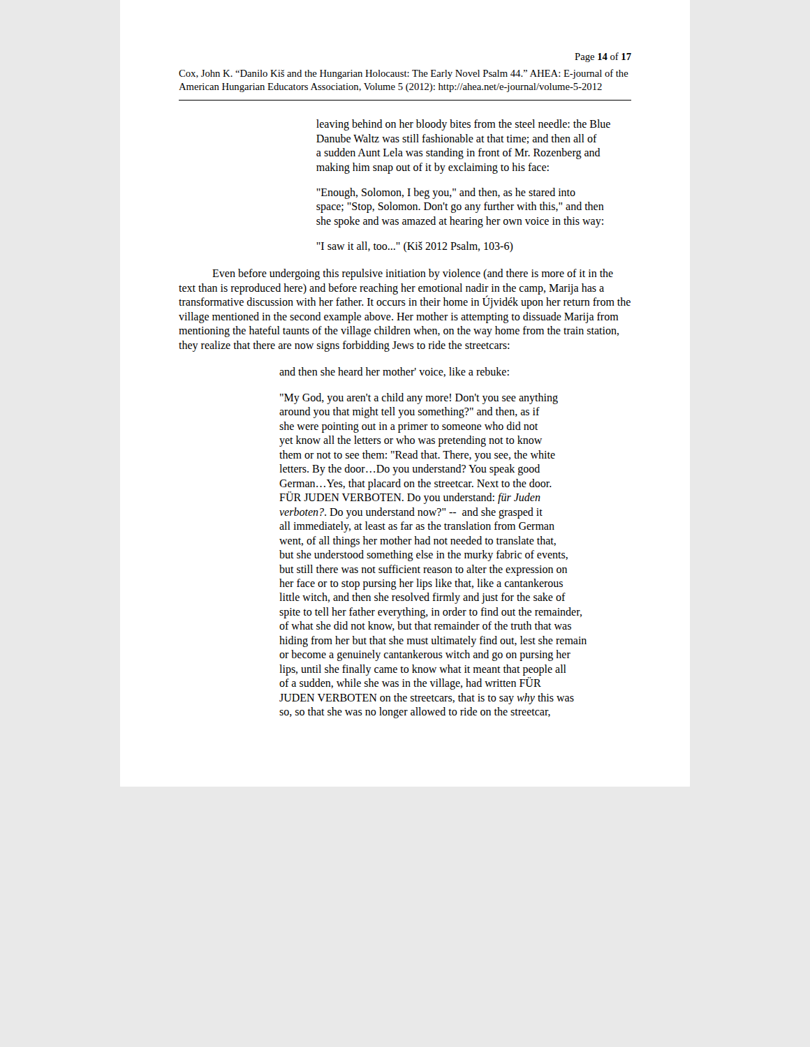Page 14 of 17
Cox, John K. “Danilo Kiš and the Hungarian Holocaust: The Early Novel Psalm 44.” AHEA: E-journal of the American Hungarian Educators Association, Volume 5 (2012): http://ahea.net/e-journal/volume-5-2012
leaving behind on her bloody bites from the steel needle: the Blue
Danube Waltz was still fashionable at that time; and then all of
a sudden Aunt Lela was standing in front of Mr. Rozenberg and
making him snap out of it by exclaiming to his face:
"Enough, Solomon, I beg you," and then, as he stared into
space; "Stop, Solomon. Don't go any further with this," and then
she spoke and was amazed at hearing her own voice in this way:
"I saw it all, too..." (Kiš 2012 Psalm, 103-6)
Even before undergoing this repulsive initiation by violence (and there is more of it in the text than is reproduced here) and before reaching her emotional nadir in the camp, Marija has a transformative discussion with her father. It occurs in their home in Újvidék upon her return from the village mentioned in the second example above. Her mother is attempting to dissuade Marija from mentioning the hateful taunts of the village children when, on the way home from the train station, they realize that there are now signs forbidding Jews to ride the streetcars:
and then she heard her mother' voice, like a rebuke:
"My God, you aren't a child any more! Don't you see anything
around you that might tell you something?" and then, as if
she were pointing out in a primer to someone who did not
yet know all the letters or who was pretending not to know
them or not to see them: "Read that. There, you see, the white
letters. By the door…Do you understand? You speak good
German…Yes, that placard on the streetcar. Next to the door.
FÜR JUDEN VERBOTEN. Do you understand: für Juden
verboten?. Do you understand now?" -- and she grasped it
all immediately, at least as far as the translation from German
went, of all things her mother had not needed to translate that,
but she understood something else in the murky fabric of events,
but still there was not sufficient reason to alter the expression on
her face or to stop pursing her lips like that, like a cantankerous
little witch, and then she resolved firmly and just for the sake of
spite to tell her father everything, in order to find out the remainder,
of what she did not know, but that remainder of the truth that was
hiding from her but that she must ultimately find out, lest she remain
or become a genuinely cantankerous witch and go on pursing her
lips, until she finally came to know what it meant that people all
of a sudden, while she was in the village, had written FÜR
JUDEN VERBOTEN on the streetcars, that is to say why this was
so, so that she was no longer allowed to ride on the streetcar,